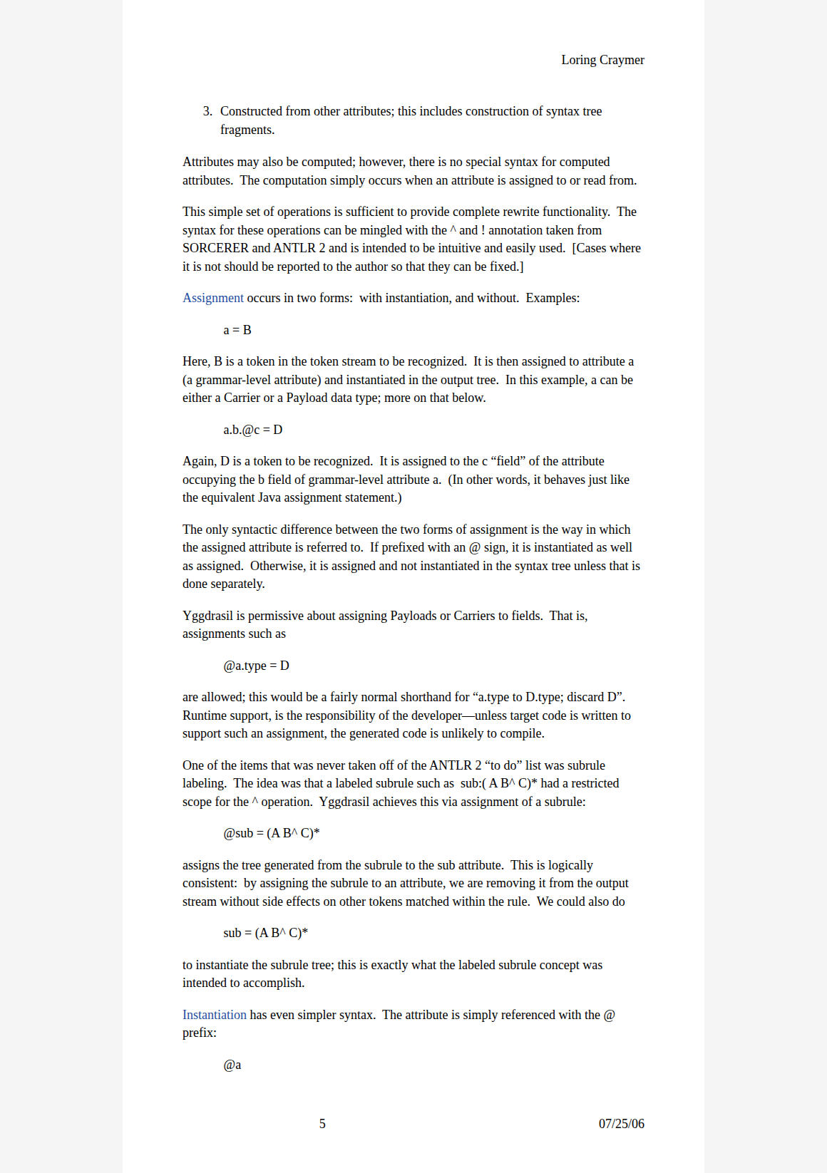Loring Craymer
Constructed from other attributes; this includes construction of syntax tree fragments.
Attributes may also be computed; however, there is no special syntax for computed attributes. The computation simply occurs when an attribute is assigned to or read from.
This simple set of operations is sufficient to provide complete rewrite functionality. The syntax for these operations can be mingled with the ^ and ! annotation taken from SORCERER and ANTLR 2 and is intended to be intuitive and easily used. [Cases where it is not should be reported to the author so that they can be fixed.]
Assignment occurs in two forms: with instantiation, and without. Examples:
a = B
Here, B is a token in the token stream to be recognized. It is then assigned to attribute a (a grammar-level attribute) and instantiated in the output tree. In this example, a can be either a Carrier or a Payload data type; more on that below.
a.b.@c = D
Again, D is a token to be recognized. It is assigned to the c “field” of the attribute occupying the b field of grammar-level attribute a. (In other words, it behaves just like the equivalent Java assignment statement.)
The only syntactic difference between the two forms of assignment is the way in which the assigned attribute is referred to. If prefixed with an @ sign, it is instantiated as well as assigned. Otherwise, it is assigned and not instantiated in the syntax tree unless that is done separately.
Yggdrasil is permissive about assigning Payloads or Carriers to fields. That is, assignments such as
@a.type = D
are allowed; this would be a fairly normal shorthand for “a.type to D.type; discard D”. Runtime support, is the responsibility of the developer—unless target code is written to support such an assignment, the generated code is unlikely to compile.
One of the items that was never taken off of the ANTLR 2 “to do” list was subrule labeling. The idea was that a labeled subrule such as sub:( A B^ C)* had a restricted scope for the ^ operation. Yggdrasil achieves this via assignment of a subrule:
@sub = (A B^ C)*
assigns the tree generated from the subrule to the sub attribute. This is logically consistent: by assigning the subrule to an attribute, we are removing it from the output stream without side effects on other tokens matched within the rule. We could also do
sub = (A B^ C)*
to instantiate the subrule tree; this is exactly what the labeled subrule concept was intended to accomplish.
Instantiation has even simpler syntax. The attribute is simply referenced with the @ prefix:
@a
5 07/25/06